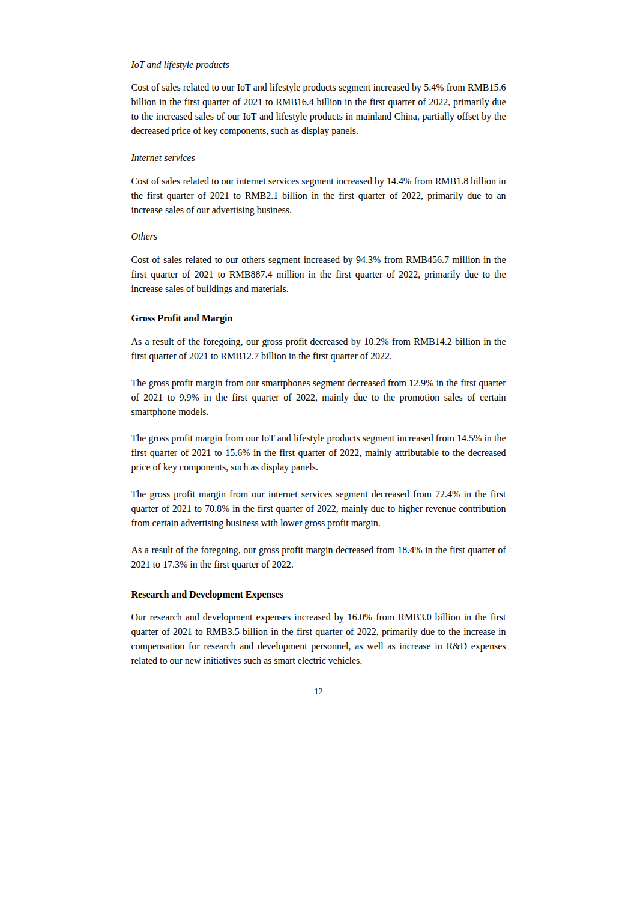IoT and lifestyle products
Cost of sales related to our IoT and lifestyle products segment increased by 5.4% from RMB15.6 billion in the first quarter of 2021 to RMB16.4 billion in the first quarter of 2022, primarily due to the increased sales of our IoT and lifestyle products in mainland China, partially offset by the decreased price of key components, such as display panels.
Internet services
Cost of sales related to our internet services segment increased by 14.4% from RMB1.8 billion in the first quarter of 2021 to RMB2.1 billion in the first quarter of 2022, primarily due to an increase sales of our advertising business.
Others
Cost of sales related to our others segment increased by 94.3% from RMB456.7 million in the first quarter of 2021 to RMB887.4 million in the first quarter of 2022, primarily due to the increase sales of buildings and materials.
Gross Profit and Margin
As a result of the foregoing, our gross profit decreased by 10.2% from RMB14.2 billion in the first quarter of 2021 to RMB12.7 billion in the first quarter of 2022.
The gross profit margin from our smartphones segment decreased from 12.9% in the first quarter of 2021 to 9.9% in the first quarter of 2022, mainly due to the promotion sales of certain smartphone models.
The gross profit margin from our IoT and lifestyle products segment increased from 14.5% in the first quarter of 2021 to 15.6% in the first quarter of 2022, mainly attributable to the decreased price of key components, such as display panels.
The gross profit margin from our internet services segment decreased from 72.4% in the first quarter of 2021 to 70.8% in the first quarter of 2022, mainly due to higher revenue contribution from certain advertising business with lower gross profit margin.
As a result of the foregoing, our gross profit margin decreased from 18.4% in the first quarter of 2021 to 17.3% in the first quarter of 2022.
Research and Development Expenses
Our research and development expenses increased by 16.0% from RMB3.0 billion in the first quarter of 2021 to RMB3.5 billion in the first quarter of 2022, primarily due to the increase in compensation for research and development personnel, as well as increase in R&D expenses related to our new initiatives such as smart electric vehicles.
12